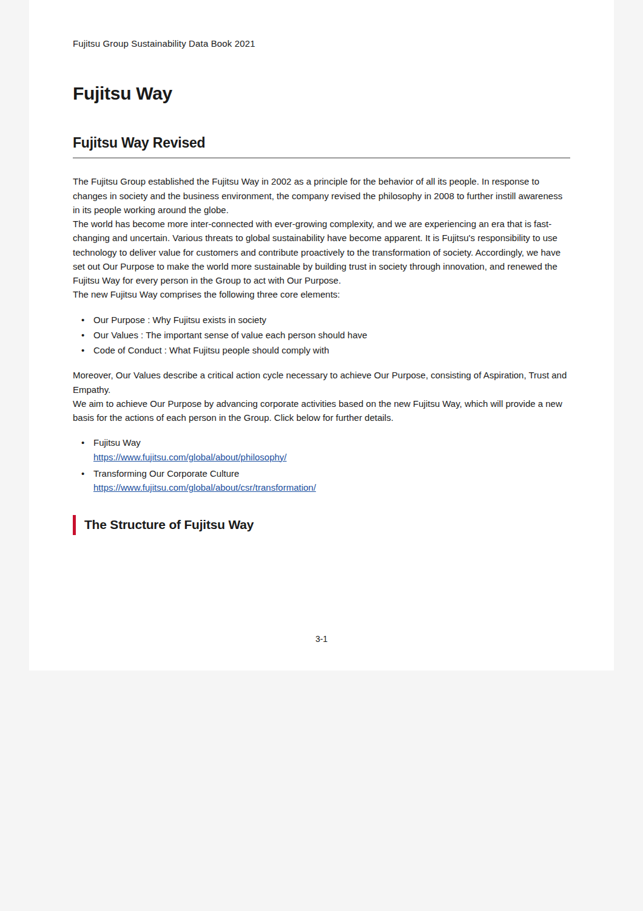Fujitsu Group Sustainability Data Book 2021
Fujitsu Way
Fujitsu Way Revised
The Fujitsu Group established the Fujitsu Way in 2002 as a principle for the behavior of all its people. In response to changes in society and the business environment, the company revised the philosophy in 2008 to further instill awareness in its people working around the globe.
The world has become more inter-connected with ever-growing complexity, and we are experiencing an era that is fast-changing and uncertain. Various threats to global sustainability have become apparent. It is Fujitsu's responsibility to use technology to deliver value for customers and contribute proactively to the transformation of society. Accordingly, we have set out Our Purpose to make the world more sustainable by building trust in society through innovation, and renewed the Fujitsu Way for every person in the Group to act with Our Purpose.
The new Fujitsu Way comprises the following three core elements:
Our Purpose : Why Fujitsu exists in society
Our Values : The important sense of value each person should have
Code of Conduct : What Fujitsu people should comply with
Moreover, Our Values describe a critical action cycle necessary to achieve Our Purpose, consisting of Aspiration, Trust and Empathy.
We aim to achieve Our Purpose by advancing corporate activities based on the new Fujitsu Way, which will provide a new basis for the actions of each person in the Group. Click below for further details.
Fujitsu Way
https://www.fujitsu.com/global/about/philosophy/
Transforming Our Corporate Culture
https://www.fujitsu.com/global/about/csr/transformation/
The Structure of Fujitsu Way
3-1